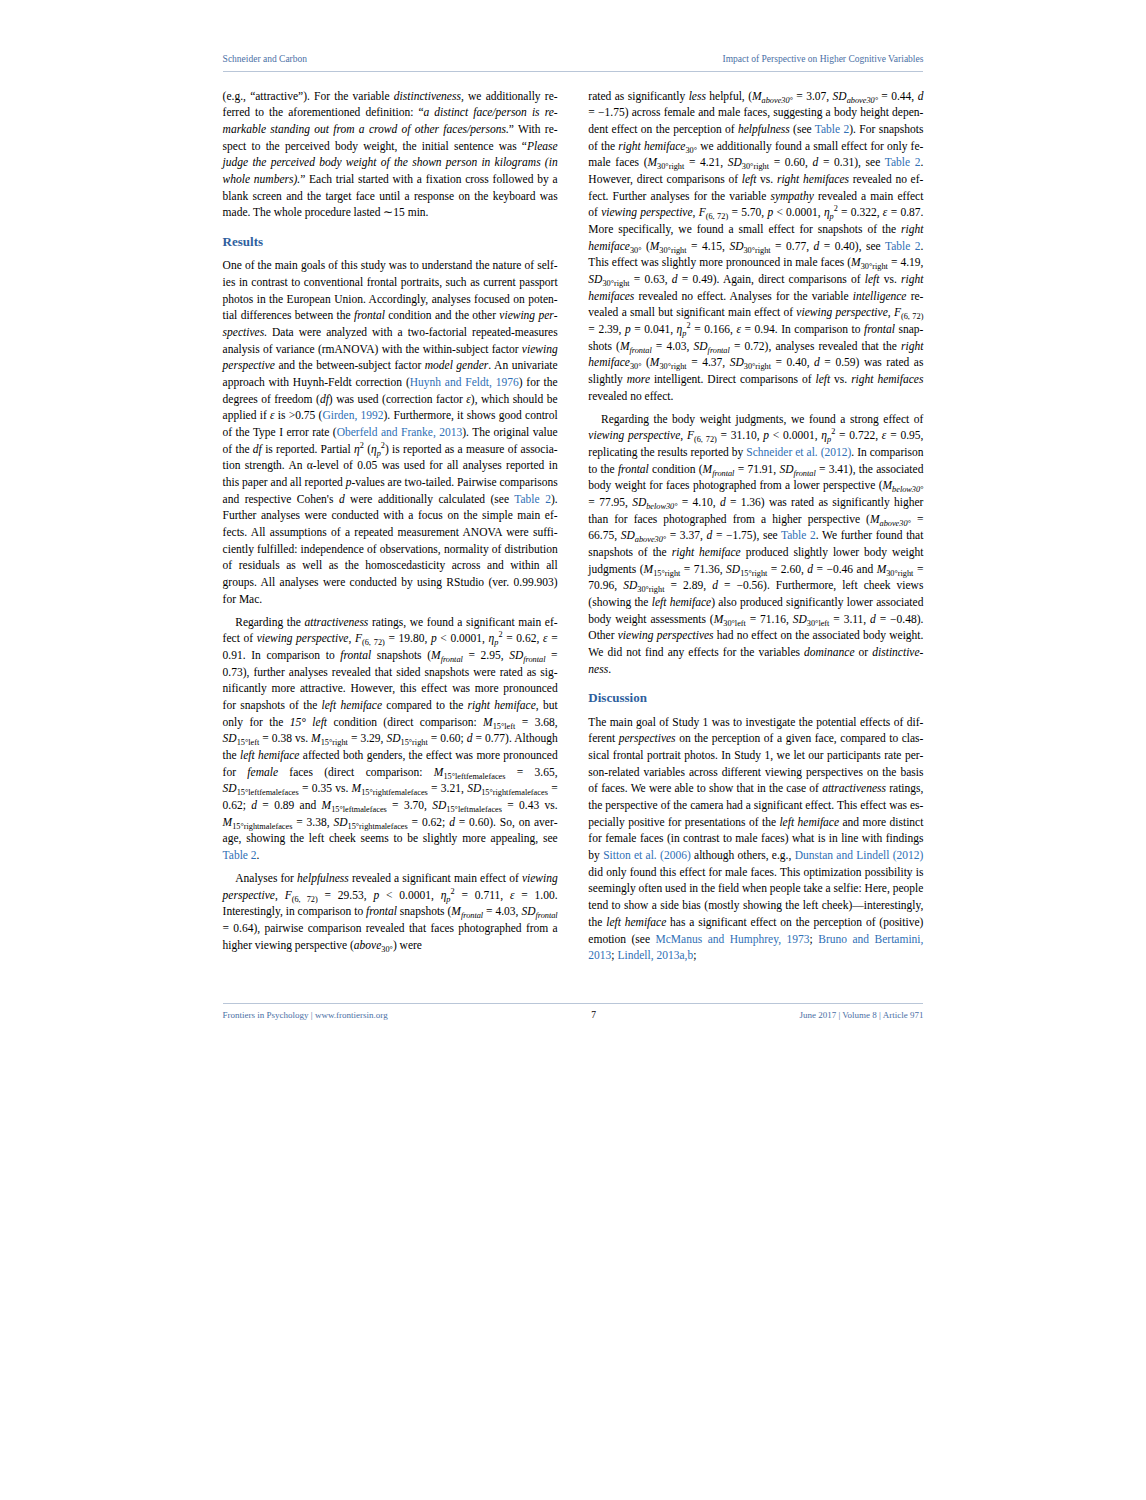Schneider and Carbon
Impact of Perspective on Higher Cognitive Variables
(e.g., “attractive”). For the variable distinctiveness, we additionally referred to the aforementioned definition: “a distinct face/person is remarkable standing out from a crowd of other faces/persons.” With respect to the perceived body weight, the initial sentence was “Please judge the perceived body weight of the shown person in kilograms (in whole numbers).” Each trial started with a fixation cross followed by a blank screen and the target face until a response on the keyboard was made. The whole procedure lasted ∼15 min.
Results
One of the main goals of this study was to understand the nature of selfies in contrast to conventional frontal portraits, such as current passport photos in the European Union. Accordingly, analyses focused on potential differences between the frontal condition and the other viewing perspectives. Data were analyzed with a two-factorial repeated-measures analysis of variance (rmANOVA) with the within-subject factor viewing perspective and the between-subject factor model gender. An univariate approach with Huynh-Feldt correction (Huynh and Feldt, 1976) for the degrees of freedom (df) was used (correction factor ε), which should be applied if ε is >0.75 (Girden, 1992). Furthermore, it shows good control of the Type I error rate (Oberfeld and Franke, 2013). The original value of the df is reported. Partial η2 (ηp2) is reported as a measure of association strength. An α-level of 0.05 was used for all analyses reported in this paper and all reported p-values are two-tailed. Pairwise comparisons and respective Cohen's d were additionally calculated (see Table 2). Further analyses were conducted with a focus on the simple main effects. All assumptions of a repeated measurement ANOVA were sufficiently fulfilled: independence of observations, normality of distribution of residuals as well as the homoscedasticity across and within all groups. All analyses were conducted by using RStudio (ver. 0.99.903) for Mac.
Regarding the attractiveness ratings, we found a significant main effect of viewing perspective, F(6, 72) = 19.80, p < 0.0001, ηp2 = 0.62, ε = 0.91. In comparison to frontal snapshots (Mfrontal = 2.95, SDfrontal = 0.73), further analyses revealed that sided snapshots were rated as significantly more attractive. However, this effect was more pronounced for snapshots of the left hemiface compared to the right hemiface, but only for the 15° left condition (direct comparison: M15°left = 3.68, SD15°left = 0.38 vs. M15°right = 3.29, SD15°right = 0.60; d = 0.77). Although the left hemiface affected both genders, the effect was more pronounced for female faces (direct comparison: M15°leftfemalefaces = 3.65, SD15°leftfemalefaces = 0.35 vs. M15°rightfemalefaces = 3.21, SD15°rightfemalefaces = 0.62; d = 0.89 and M15°leftmalefaces = 3.70, SD15°leftmalefaces = 0.43 vs. M15°rightmalefaces = 3.38, SD15°rightmalefaces = 0.62; d = 0.60). So, on average, showing the left cheek seems to be slightly more appealing, see Table 2.
Analyses for helpfulness revealed a significant main effect of viewing perspective, F(6, 72) = 29.53, p < 0.0001, ηp2 = 0.711, ε = 1.00. Interestingly, in comparison to frontal snapshots (Mfrontal = 4.03, SDfrontal = 0.64), pairwise comparison revealed that faces photographed from a higher viewing perspective (above30°) were
rated as significantly less helpful, (Mabove30° = 3.07, SDabove30° = 0.44, d = −1.75) across female and male faces, suggesting a body height dependent effect on the perception of helpfulness (see Table 2). For snapshots of the right hemiface30° we additionally found a small effect for only female faces (M30°right = 4.21, SD30°right = 0.60, d = 0.31), see Table 2. However, direct comparisons of left vs. right hemifaces revealed no effect. Further analyses for the variable sympathy revealed a main effect of viewing perspective, F(6, 72) = 5.70, p < 0.0001, ηp2 = 0.322, ε = 0.87. More specifically, we found a small effect for snapshots of the right hemiface30° (M30°right = 4.15, SD30°right = 0.77, d = 0.40), see Table 2. This effect was slightly more pronounced in male faces (M30°right = 4.19, SD30°right = 0.63, d = 0.49). Again, direct comparisons of left vs. right hemifaces revealed no effect. Analyses for the variable intelligence revealed a small but significant main effect of viewing perspective, F(6, 72) = 2.39, p = 0.041, ηp2 = 0.166, ε = 0.94. In comparison to frontal snapshots (Mfrontal = 4.03, SDfrontal = 0.72), analyses revealed that the right hemiface30° (M30°right = 4.37, SD30°right = 0.40, d = 0.59) was rated as slightly more intelligent. Direct comparisons of left vs. right hemifaces revealed no effect.
Regarding the body weight judgments, we found a strong effect of viewing perspective, F(6, 72) = 31.10, p < 0.0001, ηp2 = 0.722, ε = 0.95, replicating the results reported by Schneider et al. (2012). In comparison to the frontal condition (Mfrontal = 71.91, SDfrontal = 3.41), the associated body weight for faces photographed from a lower perspective (Mbelow30° = 77.95, SDbelow30° = 4.10, d = 1.36) was rated as significantly higher than for faces photographed from a higher perspective (Mabove30° = 66.75, SDabove30° = 3.37, d = −1.75), see Table 2. We further found that snapshots of the right hemiface produced slightly lower body weight judgments (M15°right = 71.36, SD15°right = 2.60, d = −0.46 and M30°right = 70.96, SD30°right = 2.89, d = −0.56). Furthermore, left cheek views (showing the left hemiface) also produced significantly lower associated body weight assessments (M30°left = 71.16, SD30°left = 3.11, d = −0.48). Other viewing perspectives had no effect on the associated body weight. We did not find any effects for the variables dominance or distinctiveness.
Discussion
The main goal of Study 1 was to investigate the potential effects of different perspectives on the perception of a given face, compared to classical frontal portrait photos. In Study 1, we let our participants rate person-related variables across different viewing perspectives on the basis of faces. We were able to show that in the case of attractiveness ratings, the perspective of the camera had a significant effect. This effect was especially positive for presentations of the left hemiface and more distinct for female faces (in contrast to male faces) what is in line with findings by Sitton et al. (2006) although others, e.g., Dunstan and Lindell (2012) did only found this effect for male faces. This optimization possibility is seemingly often used in the field when people take a selfie: Here, people tend to show a side bias (mostly showing the left cheek)—interestingly, the left hemiface has a significant effect on the perception of (positive) emotion (see McManus and Humphrey, 1973; Bruno and Bertamini, 2013; Lindell, 2013a,b;
Frontiers in Psychology | www.frontiersin.org
7
June 2017 | Volume 8 | Article 971